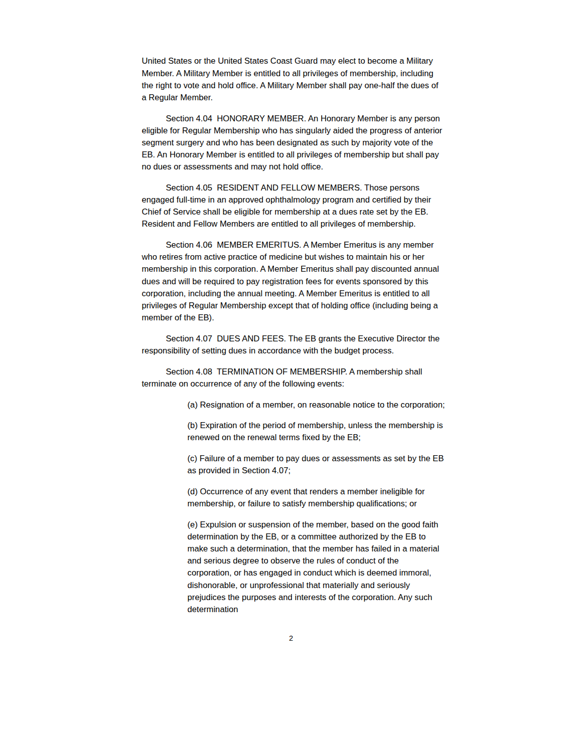United States or the United States Coast Guard may elect to become a Military Member. A Military Member is entitled to all privileges of membership, including the right to vote and hold office. A Military Member shall pay one-half the dues of a Regular Member.
Section 4.04 HONORARY MEMBER. An Honorary Member is any person eligible for Regular Membership who has singularly aided the progress of anterior segment surgery and who has been designated as such by majority vote of the EB. An Honorary Member is entitled to all privileges of membership but shall pay no dues or assessments and may not hold office.
Section 4.05 RESIDENT AND FELLOW MEMBERS. Those persons engaged full-time in an approved ophthalmology program and certified by their Chief of Service shall be eligible for membership at a dues rate set by the EB. Resident and Fellow Members are entitled to all privileges of membership.
Section 4.06 MEMBER EMERITUS. A Member Emeritus is any member who retires from active practice of medicine but wishes to maintain his or her membership in this corporation. A Member Emeritus shall pay discounted annual dues and will be required to pay registration fees for events sponsored by this corporation, including the annual meeting. A Member Emeritus is entitled to all privileges of Regular Membership except that of holding office (including being a member of the EB).
Section 4.07 DUES AND FEES. The EB grants the Executive Director the responsibility of setting dues in accordance with the budget process.
Section 4.08 TERMINATION OF MEMBERSHIP. A membership shall terminate on occurrence of any of the following events:
(a) Resignation of a member, on reasonable notice to the corporation;
(b) Expiration of the period of membership, unless the membership is renewed on the renewal terms fixed by the EB;
(c) Failure of a member to pay dues or assessments as set by the EB as provided in Section 4.07;
(d) Occurrence of any event that renders a member ineligible for membership, or failure to satisfy membership qualifications; or
(e) Expulsion or suspension of the member, based on the good faith determination by the EB, or a committee authorized by the EB to make such a determination, that the member has failed in a material and serious degree to observe the rules of conduct of the corporation, or has engaged in conduct which is deemed immoral, dishonorable, or unprofessional that materially and seriously prejudices the purposes and interests of the corporation. Any such determination
2